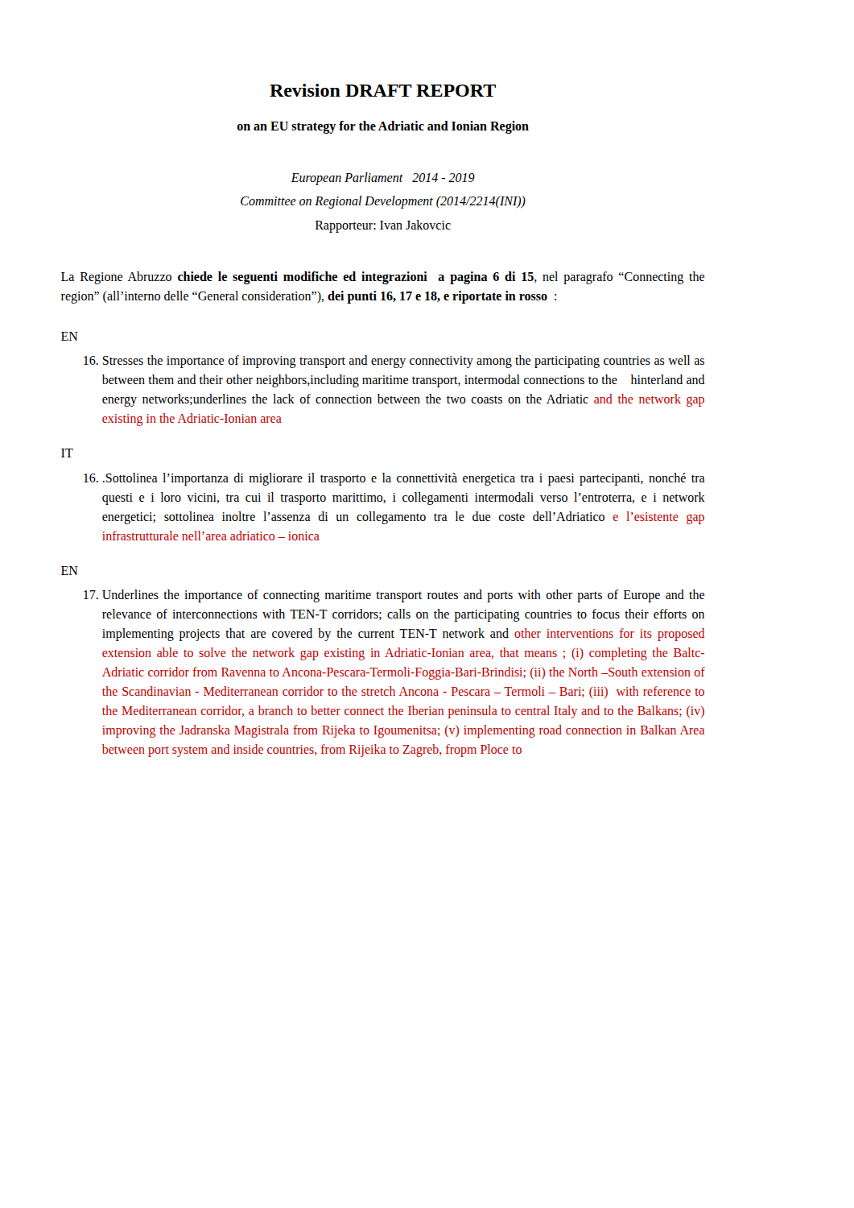Revision DRAFT REPORT
on an EU strategy for the Adriatic and Ionian Region
European Parliament 2014 - 2019
Committee on Regional Development (2014/2214(INI))
Rapporteur: Ivan Jakovcic
La Regione Abruzzo chiede le seguenti modifiche ed integrazioni a pagina 6 di 15, nel paragrafo “Connecting the region” (all’interno delle “General consideration”), dei punti 16, 17 e 18, e riportate in rosso :
EN
Stresses the importance of improving transport and energy connectivity among the participating countries as well as between them and their other neighbors,including maritime transport, intermodal connections to the hinterland and energy networks;underlines the lack of connection between the two coasts on the Adriatic and the network gap existing in the Adriatic-Ionian area
IT
.Sottolinea l’importanza di migliorare il trasporto e la connettività energetica tra i paesi partecipanti, nonché tra questi e i loro vicini, tra cui il trasporto marittimo, i collegamenti intermodali verso l’entroterra, e i network energetici; sottolinea inoltre l’assenza di un collegamento tra le due coste dell’Adriatico e l’esistente gap infrastrutturale nell’area adriatico – ionica
EN
Underlines the importance of connecting maritime transport routes and ports with other parts of Europe and the relevance of interconnections with TEN-T corridors; calls on the participating countries to focus their efforts on implementing projects that are covered by the current TEN-T network and other interventions for its proposed extension able to solve the network gap existing in Adriatic-Ionian area, that means ; (i) completing the Baltc-Adriatic corridor from Ravenna to Ancona-Pescara-Termoli-Foggia-Bari-Brindisi; (ii) the North –South extension of the Scandinavian - Mediterranean corridor to the stretch Ancona - Pescara – Termoli – Bari; (iii) with reference to the Mediterranean corridor, a branch to better connect the Iberian peninsula to central Italy and to the Balkans; (iv) improving the Jadranska Magistrala from Rijeka to Igoumenitsa; (v) implementing road connection in Balkan Area between port system and inside countries, from Rijeika to Zagreb, fropm Ploce to